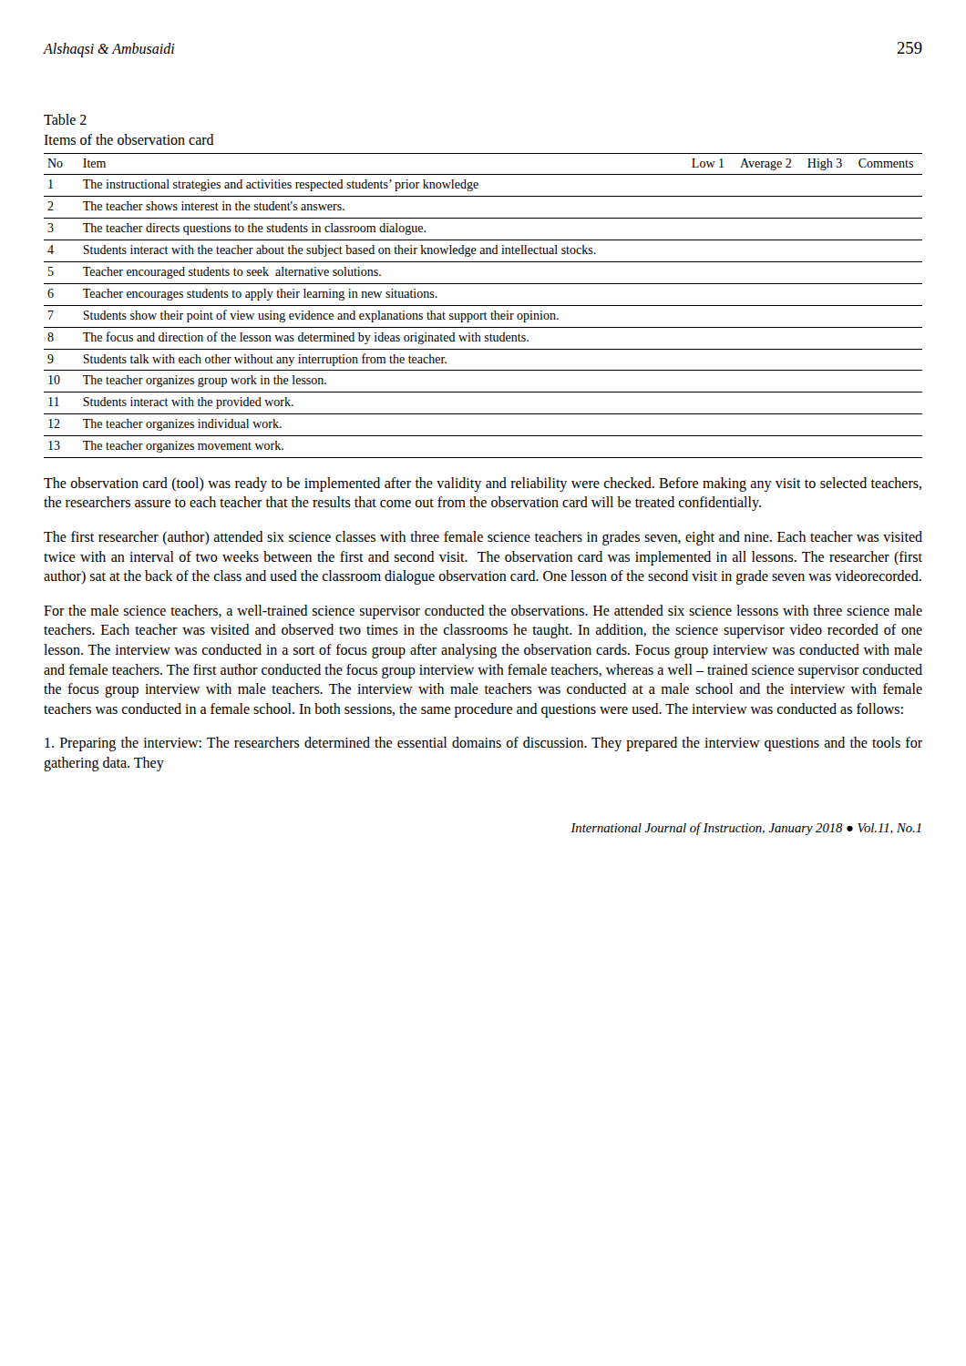Alshaqsi & Ambusaidi 259
Table 2 Items of the observation card
| No | Item | Low 1 | Average 2 | High 3 | Comments |
| --- | --- | --- | --- | --- | --- |
| 1 | The instructional strategies and activities respected students’ prior knowledge | | | | |
| 2 | The teacher shows interest in the student's answers. | | | | |
| 3 | The teacher directs questions to the students in classroom dialogue. | | | | |
| 4 | Students interact with the teacher about the subject based on their knowledge and intellectual stocks. | | | | |
| 5 | Teacher encouraged students to seek alternative solutions. | | | | |
| 6 | Teacher encourages students to apply their learning in new situations. | | | | |
| 7 | Students show their point of view using evidence and explanations that support their opinion. | | | | |
| 8 | The focus and direction of the lesson was determined by ideas originated with students. | | | | |
| 9 | Students talk with each other without any interruption from the teacher. | | | | |
| 10 | The teacher organizes group work in the lesson. | | | | |
| 11 | Students interact with the provided work. | | | | |
| 12 | The teacher organizes individual work. | | | | |
| 13 | The teacher organizes movement work. | | | | |
The observation card (tool) was ready to be implemented after the validity and reliability were checked. Before making any visit to selected teachers, the researchers assure to each teacher that the results that come out from the observation card will be treated confidentially.
The first researcher (author) attended six science classes with three female science teachers in grades seven, eight and nine. Each teacher was visited twice with an interval of two weeks between the first and second visit. The observation card was implemented in all lessons. The researcher (first author) sat at the back of the class and used the classroom dialogue observation card. One lesson of the second visit in grade seven was videorecorded.
For the male science teachers, a well-trained science supervisor conducted the observations. He attended six science lessons with three science male teachers. Each teacher was visited and observed two times in the classrooms he taught. In addition, the science supervisor video recorded of one lesson. The interview was conducted in a sort of focus group after analysing the observation cards. Focus group interview was conducted with male and female teachers. The first author conducted the focus group interview with female teachers, whereas a well – trained science supervisor conducted the focus group interview with male teachers. The interview with male teachers was conducted at a male school and the interview with female teachers was conducted in a female school. In both sessions, the same procedure and questions were used. The interview was conducted as follows:
1. Preparing the interview: The researchers determined the essential domains of discussion. They prepared the interview questions and the tools for gathering data. They
International Journal of Instruction, January 2018 ● Vol.11, No.1